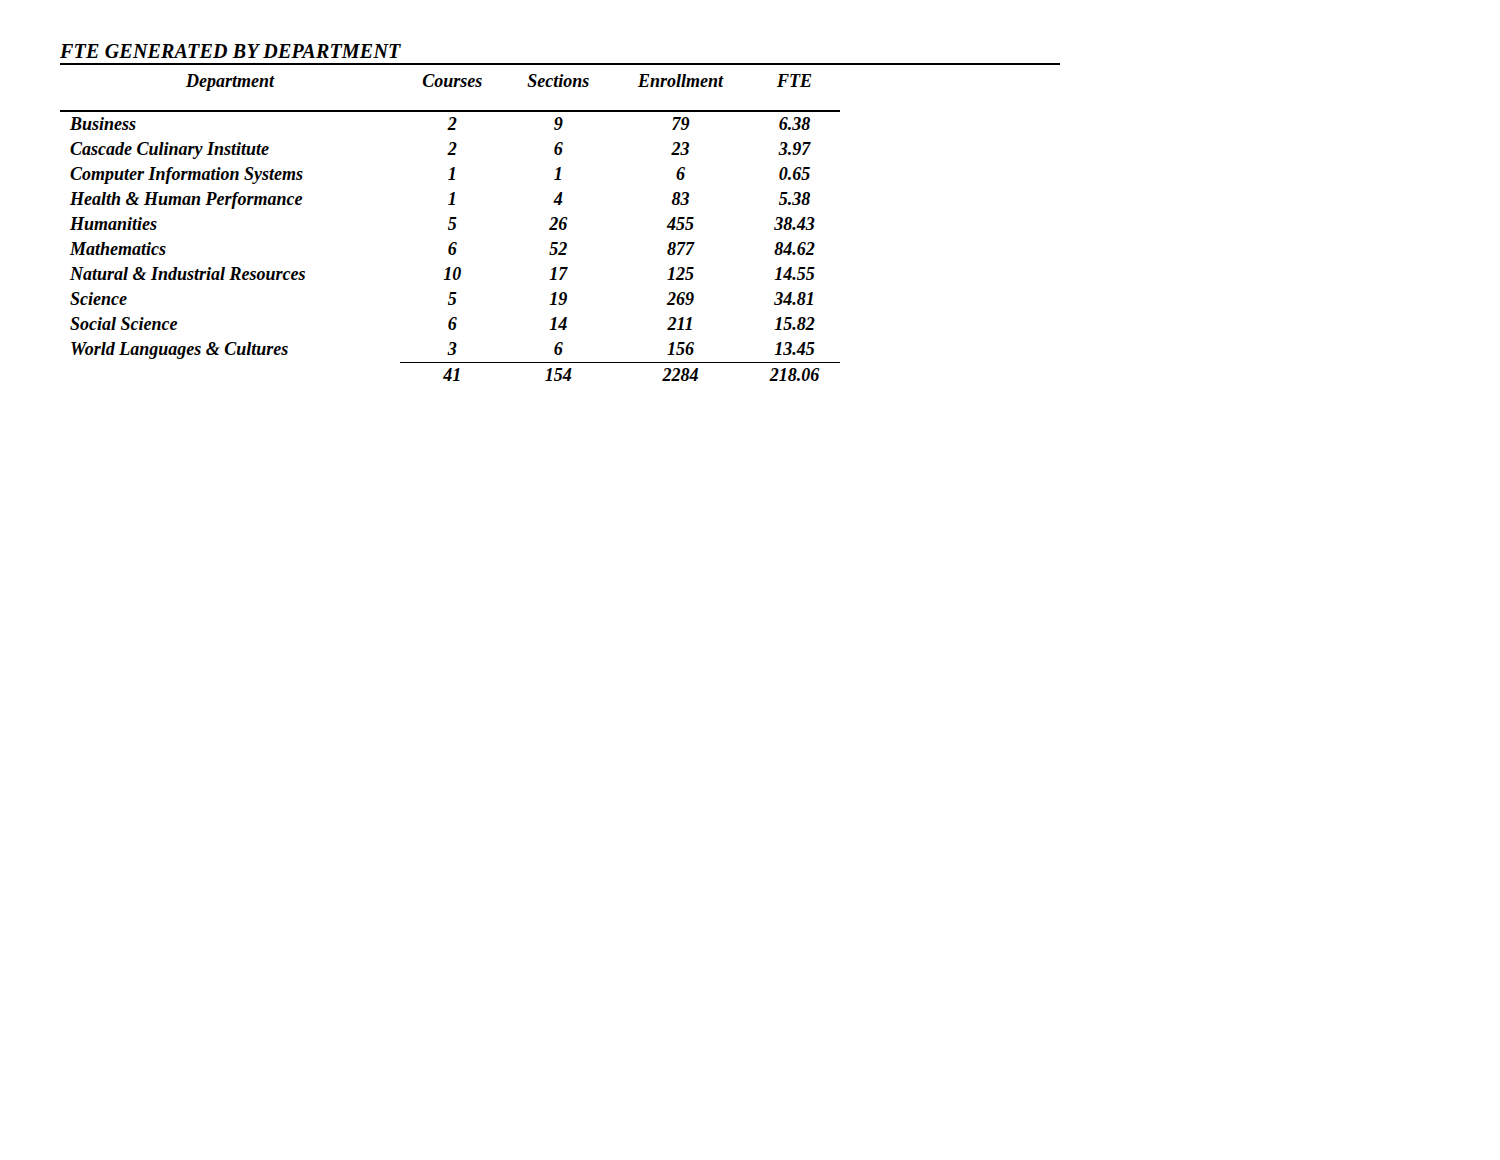FTE GENERATED BY DEPARTMENT
| Department | Courses | Sections | Enrollment | FTE | |
| --- | --- | --- | --- | --- | --- |
| Business | 2 | 9 | 79 | 6.38 | |
| Cascade Culinary Institute | 2 | 6 | 23 | 3.97 | |
| Computer Information Systems | 1 | 1 | 6 | 0.65 | |
| Health & Human Performance | 1 | 4 | 83 | 5.38 | |
| Humanities | 5 | 26 | 455 | 38.43 | |
| Mathematics | 6 | 52 | 877 | 84.62 | |
| Natural & Industrial Resources | 10 | 17 | 125 | 14.55 | |
| Science | 5 | 19 | 269 | 34.81 | |
| Social Science | 6 | 14 | 211 | 15.82 | |
| World Languages & Cultures | 3 | 6 | 156 | 13.45 | |
| | 41 | 154 | 2284 | 218.06 | |